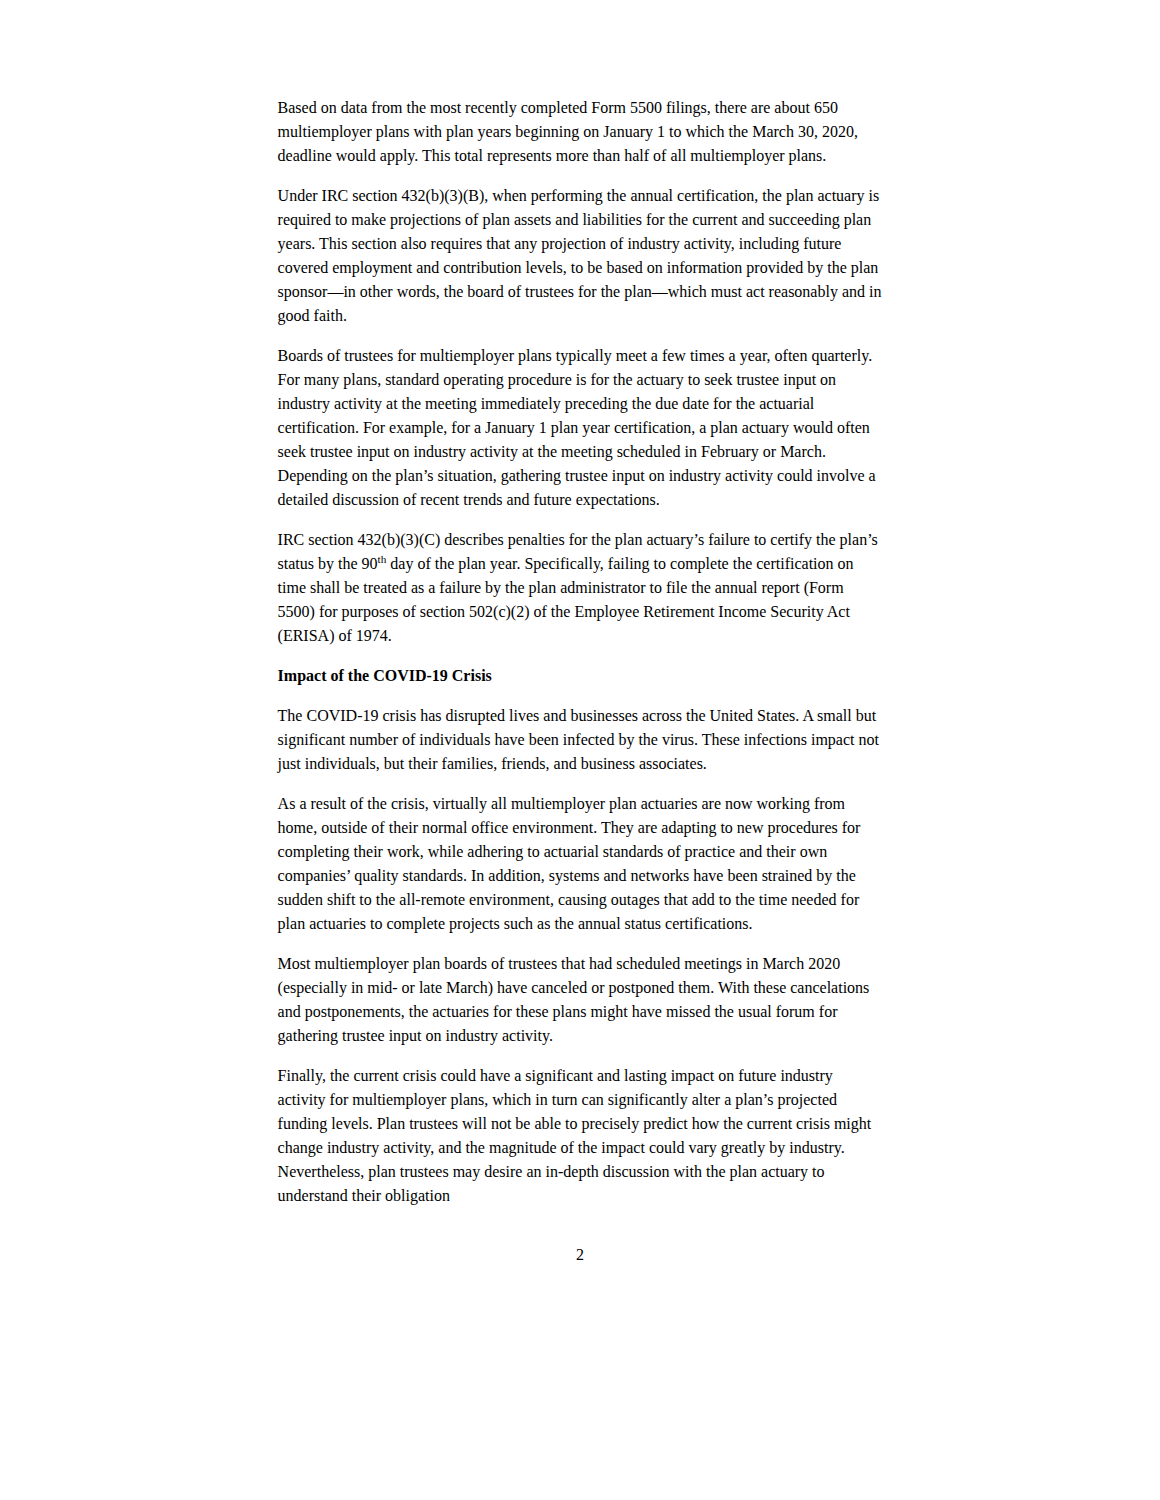Based on data from the most recently completed Form 5500 filings, there are about 650 multiemployer plans with plan years beginning on January 1 to which the March 30, 2020, deadline would apply. This total represents more than half of all multiemployer plans.
Under IRC section 432(b)(3)(B), when performing the annual certification, the plan actuary is required to make projections of plan assets and liabilities for the current and succeeding plan years. This section also requires that any projection of industry activity, including future covered employment and contribution levels, to be based on information provided by the plan sponsor—in other words, the board of trustees for the plan—which must act reasonably and in good faith.
Boards of trustees for multiemployer plans typically meet a few times a year, often quarterly. For many plans, standard operating procedure is for the actuary to seek trustee input on industry activity at the meeting immediately preceding the due date for the actuarial certification. For example, for a January 1 plan year certification, a plan actuary would often seek trustee input on industry activity at the meeting scheduled in February or March. Depending on the plan’s situation, gathering trustee input on industry activity could involve a detailed discussion of recent trends and future expectations.
IRC section 432(b)(3)(C) describes penalties for the plan actuary’s failure to certify the plan’s status by the 90th day of the plan year. Specifically, failing to complete the certification on time shall be treated as a failure by the plan administrator to file the annual report (Form 5500) for purposes of section 502(c)(2) of the Employee Retirement Income Security Act (ERISA) of 1974.
Impact of the COVID-19 Crisis
The COVID-19 crisis has disrupted lives and businesses across the United States. A small but significant number of individuals have been infected by the virus. These infections impact not just individuals, but their families, friends, and business associates.
As a result of the crisis, virtually all multiemployer plan actuaries are now working from home, outside of their normal office environment. They are adapting to new procedures for completing their work, while adhering to actuarial standards of practice and their own companies’ quality standards. In addition, systems and networks have been strained by the sudden shift to the all-remote environment, causing outages that add to the time needed for plan actuaries to complete projects such as the annual status certifications.
Most multiemployer plan boards of trustees that had scheduled meetings in March 2020 (especially in mid- or late March) have canceled or postponed them. With these cancelations and postponements, the actuaries for these plans might have missed the usual forum for gathering trustee input on industry activity.
Finally, the current crisis could have a significant and lasting impact on future industry activity for multiemployer plans, which in turn can significantly alter a plan’s projected funding levels. Plan trustees will not be able to precisely predict how the current crisis might change industry activity, and the magnitude of the impact could vary greatly by industry. Nevertheless, plan trustees may desire an in-depth discussion with the plan actuary to understand their obligation
2